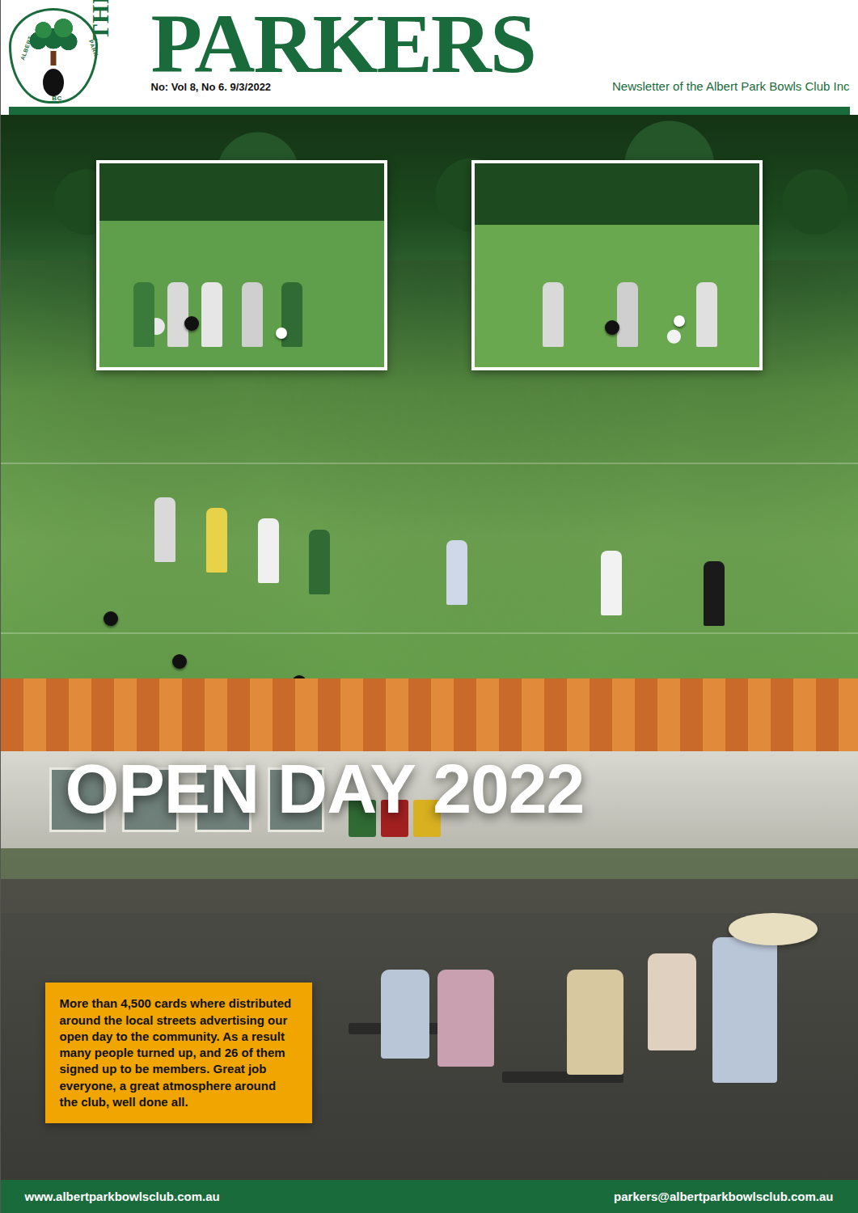ALBERT PARK BC
THE
PARKERS
No: Vol 8, No 6. 9/3/2022
Newsletter of the Albert Park Bowls Club Inc
OPEN DAY 2022
More than 4,500 cards where distributed around the local streets advertising our open day to the community. As a result many people turned up, and 26 of them signed up to be members. Great job everyone, a great atmosphere around the club, well done all.
www.albertparkbowlsclub.com.au parkers@albertparkbowlsclub.com.au